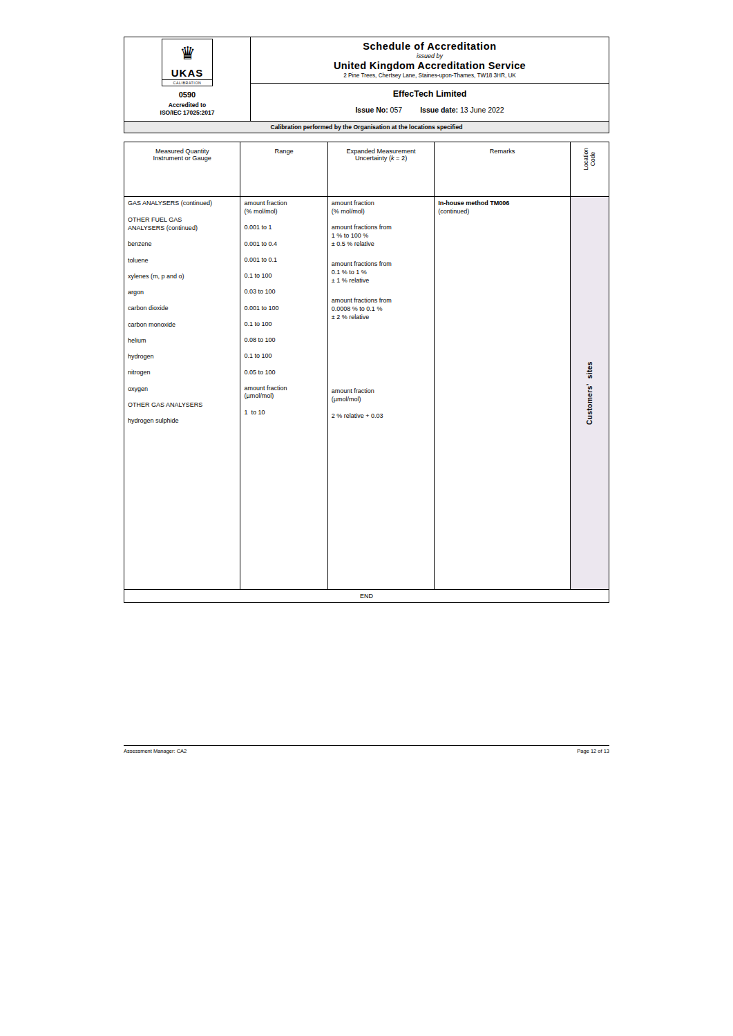| ♛ UKAS CALIBRATION 0590 Accredited to ISO/IEC 17025:2017 | Schedule of Accreditation issued by United Kingdom Accreditation Service 2 Pine Trees, Chertsey Lane, Staines-upon-Thames, TW18 3HR, UK EffecTech Limited Issue No: 057 Issue date: 13 June 2022 |
Calibration performed by the Organisation at the locations specified
| Measured Quantity Instrument or Gauge | Range | Expanded Measurement Uncertainty ( k = 2) | Remarks | Location Code |
| --- | --- | --- | --- | --- |
| GAS ANALYSERS (continued) OTHER FUEL GAS ANALYSERS (continued) benzene toluene xylenes (m, p and o) argon carbon dioxide carbon monoxide helium hydrogen nitrogen oxygen OTHER GAS ANALYSERS hydrogen sulphide | amount fraction (% mol/mol) 0.001 to 1 0.001 to 0.4 0.001 to 0.1 0.1 to 100 0.03 to 100 0.001 to 100 0.1 to 100 0.08 to 100 0.1 to 100 0.05 to 100 amount fraction (µmol/mol) 1 to 10 | amount fraction (% mol/mol) amount fractions from 1 % to 100 % ± 0.5 % relative amount fractions from 0.1 % to 1 % ± 1 % relative amount fractions from 0.0008 % to 0.1 % ± 2 % relative amount fraction (µmol/mol) 2 % relative + 0.03 | In-house method TM006 (continued) | Customers’ sites |
| END |
Assessment Manager: CA2 Page 12 of 13